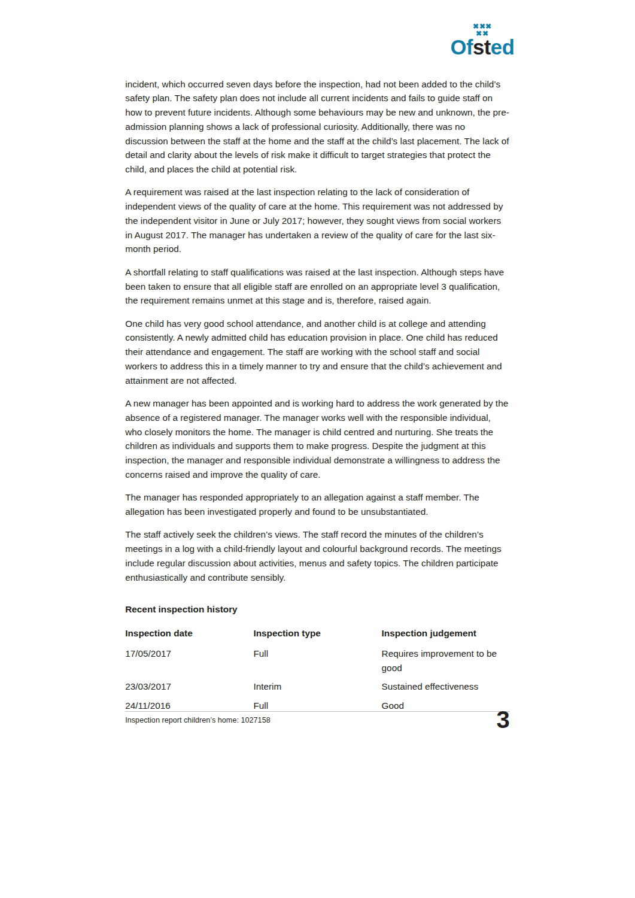✖✖✖
✖✖
Ofsted
incident, which occurred seven days before the inspection, had not been added to the child’s safety plan. The safety plan does not include all current incidents and fails to guide staff on how to prevent future incidents. Although some behaviours may be new and unknown, the pre-admission planning shows a lack of professional curiosity. Additionally, there was no discussion between the staff at the home and the staff at the child’s last placement. The lack of detail and clarity about the levels of risk make it difficult to target strategies that protect the child, and places the child at potential risk.
A requirement was raised at the last inspection relating to the lack of consideration of independent views of the quality of care at the home. This requirement was not addressed by the independent visitor in June or July 2017; however, they sought views from social workers in August 2017. The manager has undertaken a review of the quality of care for the last six-month period.
A shortfall relating to staff qualifications was raised at the last inspection. Although steps have been taken to ensure that all eligible staff are enrolled on an appropriate level 3 qualification, the requirement remains unmet at this stage and is, therefore, raised again.
One child has very good school attendance, and another child is at college and attending consistently. A newly admitted child has education provision in place. One child has reduced their attendance and engagement. The staff are working with the school staff and social workers to address this in a timely manner to try and ensure that the child’s achievement and attainment are not affected.
A new manager has been appointed and is working hard to address the work generated by the absence of a registered manager. The manager works well with the responsible individual, who closely monitors the home. The manager is child centred and nurturing. She treats the children as individuals and supports them to make progress. Despite the judgment at this inspection, the manager and responsible individual demonstrate a willingness to address the concerns raised and improve the quality of care.
The manager has responded appropriately to an allegation against a staff member. The allegation has been investigated properly and found to be unsubstantiated.
The staff actively seek the children’s views. The staff record the minutes of the children’s meetings in a log with a child-friendly layout and colourful background records. The meetings include regular discussion about activities, menus and safety topics. The children participate enthusiastically and contribute sensibly.
Recent inspection history
| Inspection date | Inspection type | Inspection judgement |
| --- | --- | --- |
| 17/05/2017 | Full | Requires improvement to be good |
| 23/03/2017 | Interim | Sustained effectiveness |
| 24/11/2016 | Full | Good |
Inspection report children’s home: 1027158 3